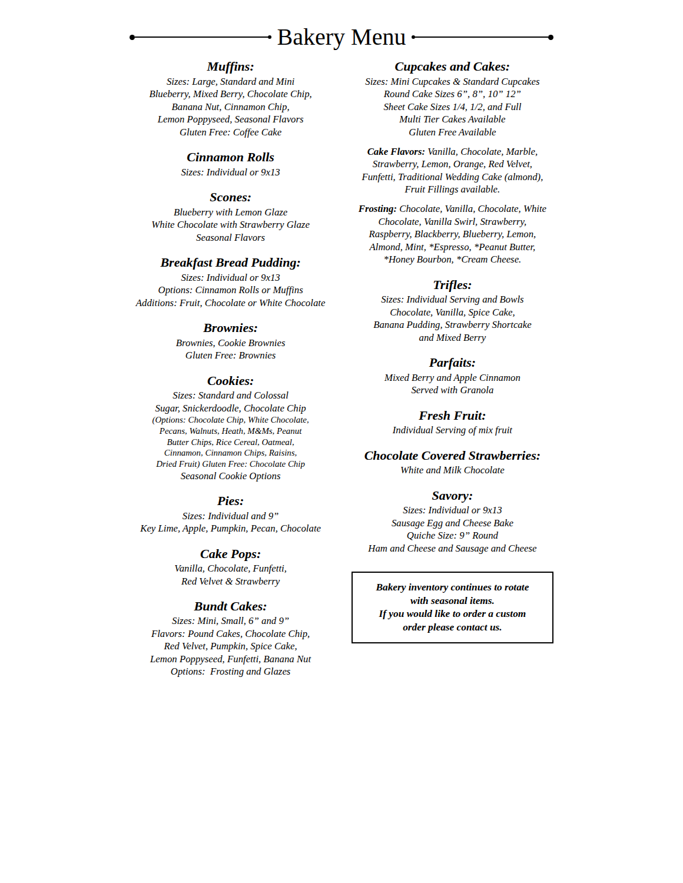Bakery Menu
Muffins:
Sizes: Large, Standard and Mini
Blueberry, Mixed Berry, Chocolate Chip,
Banana Nut, Cinnamon Chip,
Lemon Poppyseed, Seasonal Flavors
Gluten Free: Coffee Cake
Cinnamon Rolls
Sizes: Individual or 9x13
Scones:
Blueberry with Lemon Glaze
White Chocolate with Strawberry Glaze
Seasonal Flavors
Breakfast Bread Pudding:
Sizes: Individual or 9x13
Options: Cinnamon Rolls or Muffins
Additions: Fruit, Chocolate or White Chocolate
Brownies:
Brownies, Cookie Brownies
Gluten Free: Brownies
Cookies:
Sizes: Standard and Colossal
Sugar, Snickerdoodle, Chocolate Chip
(Options: Chocolate Chip, White Chocolate,
Pecans, Walnuts, Heath, M&Ms, Peanut
Butter Chips, Rice Cereal, Oatmeal,
Cinnamon, Cinnamon Chips, Raisins,
Dried Fruit) Gluten Free: Chocolate Chip
Seasonal Cookie Options
Pies:
Sizes: Individual and 9”
Key Lime, Apple, Pumpkin, Pecan, Chocolate
Cake Pops:
Vanilla, Chocolate, Funfetti,
Red Velvet & Strawberry
Bundt Cakes:
Sizes: Mini, Small, 6” and 9”
Flavors: Pound Cakes, Chocolate Chip,
Red Velvet, Pumpkin, Spice Cake,
Lemon Poppyseed, Funfetti, Banana Nut
Options: Frosting and Glazes
Cupcakes and Cakes:
Sizes: Mini Cupcakes & Standard Cupcakes
Round Cake Sizes 6”, 8”, 10” 12”
Sheet Cake Sizes 1/4, 1/2, and Full
Multi Tier Cakes Available
Gluten Free Available
Cake Flavors: Vanilla, Chocolate, Marble,
Strawberry, Lemon, Orange, Red Velvet,
Funfetti, Traditional Wedding Cake (almond),
Fruit Fillings available.
Frosting: Chocolate, Vanilla, Chocolate, White
Chocolate, Vanilla Swirl, Strawberry,
Raspberry, Blackberry, Blueberry, Lemon,
Almond, Mint, *Espresso, *Peanut Butter,
*Honey Bourbon, *Cream Cheese.
Trifles:
Sizes: Individual Serving and Bowls
Chocolate, Vanilla, Spice Cake,
Banana Pudding, Strawberry Shortcake
and Mixed Berry
Parfaits:
Mixed Berry and Apple Cinnamon
Served with Granola
Fresh Fruit:
Individual Serving of mix fruit
Chocolate Covered Strawberries:
White and Milk Chocolate
Savory:
Sizes: Individual or 9x13
Sausage Egg and Cheese Bake
Quiche Size: 9” Round
Ham and Cheese and Sausage and Cheese
Bakery inventory continues to rotate
with seasonal items.
If you would like to order a custom
order please contact us.